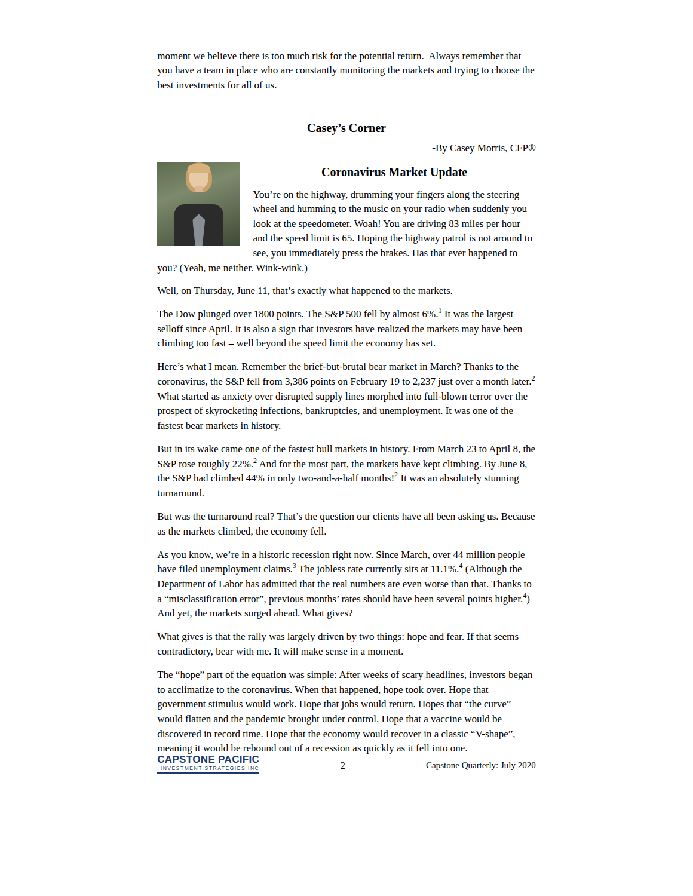moment we believe there is too much risk for the potential return. Always remember that you have a team in place who are constantly monitoring the markets and trying to choose the best investments for all of us.
Casey’s Corner
-By Casey Morris, CFP®
Coronavirus Market Update
You’re on the highway, drumming your fingers along the steering wheel and humming to the music on your radio when suddenly you look at the speedometer. Woah! You are driving 83 miles per hour – and the speed limit is 65. Hoping the highway patrol is not around to see, you immediately press the brakes. Has that ever happened to you? (Yeah, me neither. Wink-wink.)
Well, on Thursday, June 11, that’s exactly what happened to the markets.
The Dow plunged over 1800 points. The S&P 500 fell by almost 6%.1 It was the largest selloff since April. It is also a sign that investors have realized the markets may have been climbing too fast – well beyond the speed limit the economy has set.
Here’s what I mean. Remember the brief-but-brutal bear market in March? Thanks to the coronavirus, the S&P fell from 3,386 points on February 19 to 2,237 just over a month later.2 What started as anxiety over disrupted supply lines morphed into full-blown terror over the prospect of skyrocketing infections, bankruptcies, and unemployment. It was one of the fastest bear markets in history.
But in its wake came one of the fastest bull markets in history. From March 23 to April 8, the S&P rose roughly 22%.2 And for the most part, the markets have kept climbing. By June 8, the S&P had climbed 44% in only two-and-a-half months!2 It was an absolutely stunning turnaround.
But was the turnaround real? That’s the question our clients have all been asking us. Because as the markets climbed, the economy fell.
As you know, we’re in a historic recession right now. Since March, over 44 million people have filed unemployment claims.3 The jobless rate currently sits at 11.1%.4 (Although the Department of Labor has admitted that the real numbers are even worse than that. Thanks to a “misclassification error”, previous months’ rates should have been several points higher.4) And yet, the markets surged ahead. What gives?
What gives is that the rally was largely driven by two things: hope and fear. If that seems contradictory, bear with me. It will make sense in a moment.
The “hope” part of the equation was simple: After weeks of scary headlines, investors began to acclimatize to the coronavirus. When that happened, hope took over. Hope that government stimulus would work. Hope that jobs would return. Hopes that “the curve” would flatten and the pandemic brought under control. Hope that a vaccine would be discovered in record time. Hope that the economy would recover in a classic “V-shape”, meaning it would be rebound out of a recession as quickly as it fell into one.
CAPSTONE PACIFIC INVESTMENT STRATEGIES INC
2
Capstone Quarterly: July 2020